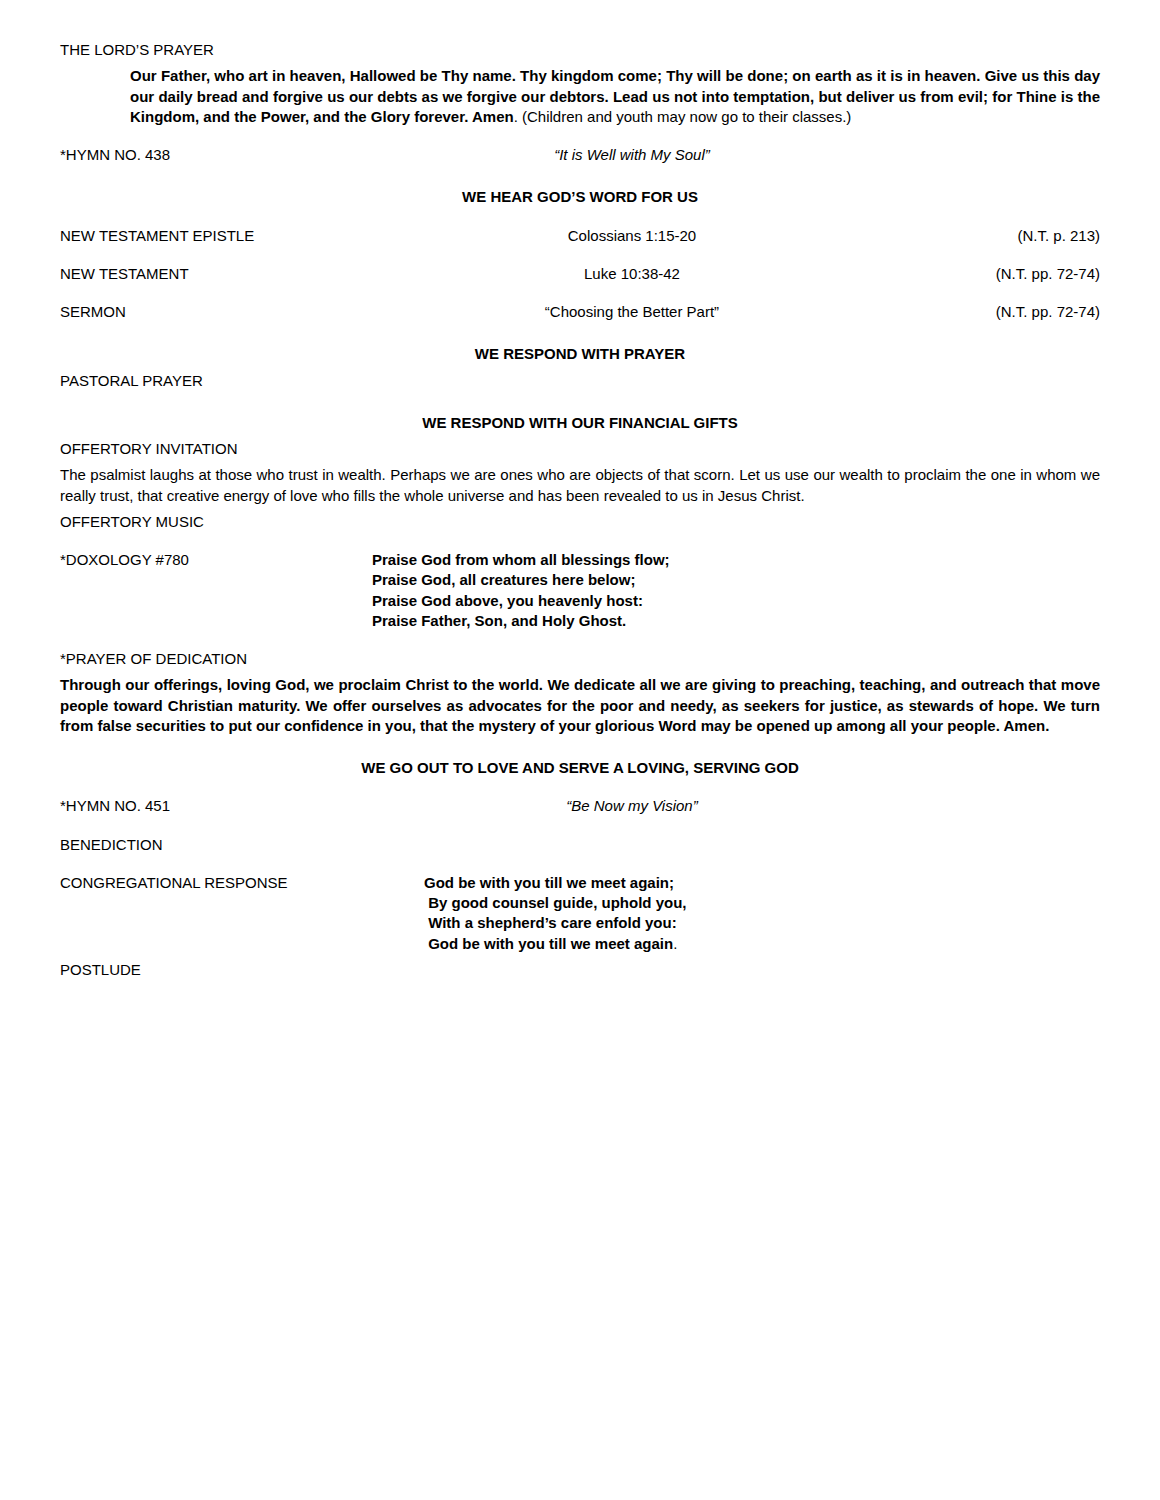THE LORD’S PRAYER
Our Father, who art in heaven, Hallowed be Thy name. Thy kingdom come; Thy will be done; on earth as it is in heaven. Give us this day our daily bread and forgive us our debts as we forgive our debtors. Lead us not into temptation, but deliver us from evil; for Thine is the Kingdom, and the Power, and the Glory forever. Amen. (Children and youth may now go to their classes.)
*HYMN NO. 438
“It is Well with My Soul”
WE HEAR GOD’S WORD FOR US
NEW TESTAMENT EPISTLE
Colossians 1:15-20
(N.T. p. 213)
NEW TESTAMENT
Luke 10:38-42
(N.T. pp. 72-74)
SERMON
“Choosing the Better Part”
(N.T. pp. 72-74)
WE RESPOND WITH PRAYER
PASTORAL PRAYER
WE RESPOND WITH OUR FINANCIAL GIFTS
OFFERTORY INVITATION
The psalmist laughs at those who trust in wealth. Perhaps we are ones who are objects of that scorn. Let us use our wealth to proclaim the one in whom we really trust, that creative energy of love who fills the whole universe and has been revealed to us in Jesus Christ.
OFFERTORY MUSIC
*DOXOLOGY #780
Praise God from whom all blessings flow;
Praise God, all creatures here below;
Praise God above, you heavenly host:
Praise Father, Son, and Holy Ghost.
*PRAYER OF DEDICATION
Through our offerings, loving God, we proclaim Christ to the world. We dedicate all we are giving to preaching, teaching, and outreach that move people toward Christian maturity. We offer ourselves as advocates for the poor and needy, as seekers for justice, as stewards of hope. We turn from false securities to put our confidence in you, that the mystery of your glorious Word may be opened up among all your people. Amen.
WE GO OUT TO LOVE AND SERVE A LOVING, SERVING GOD
*HYMN NO. 451
“Be Now my Vision”
BENEDICTION
CONGREGATIONAL RESPONSE
God be with you till we meet again;
By good counsel guide, uphold you,
With a shepherd’s care enfold you:
God be with you till we meet again.
POSTLUDE